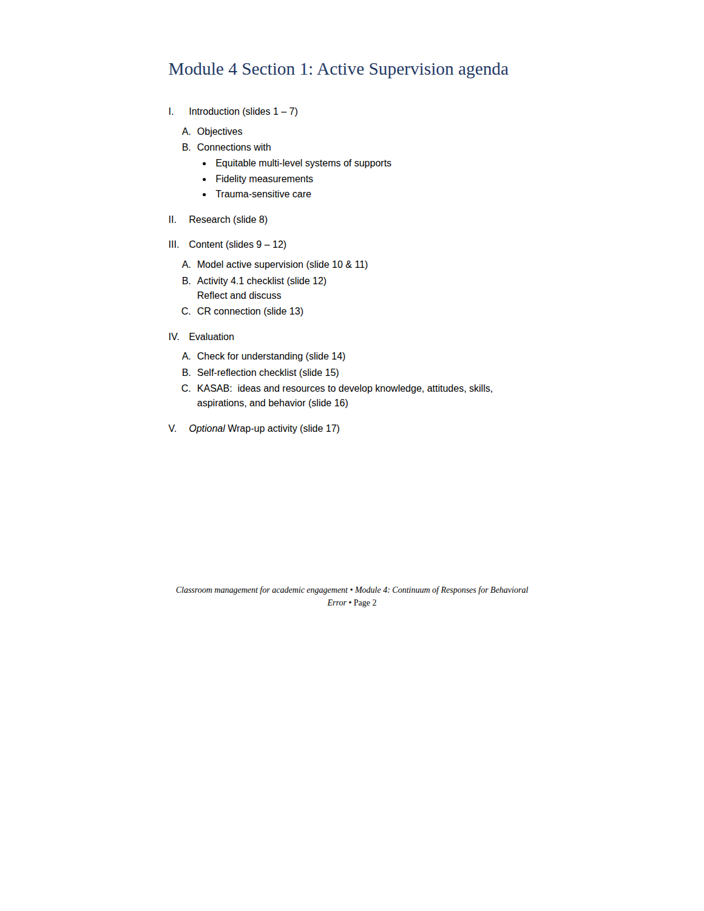Module 4 Section 1: Active Supervision agenda
I. Introduction (slides 1 – 7)
Objectives
Connections with
Equitable multi-level systems of supports
Fidelity measurements
Trauma-sensitive care
II. Research (slide 8)
III. Content (slides 9 – 12)
Model active supervision (slide 10 & 11)
Activity 4.1 checklist (slide 12) Reflect and discuss
CR connection (slide 13)
IV. Evaluation
Check for understanding (slide 14)
Self-reflection checklist (slide 15)
KASAB: ideas and resources to develop knowledge, attitudes, skills, aspirations, and behavior (slide 16)
V. Optional Wrap-up activity (slide 17)
Classroom management for academic engagement • Module 4: Continuum of Responses for Behavioral Error • Page 2